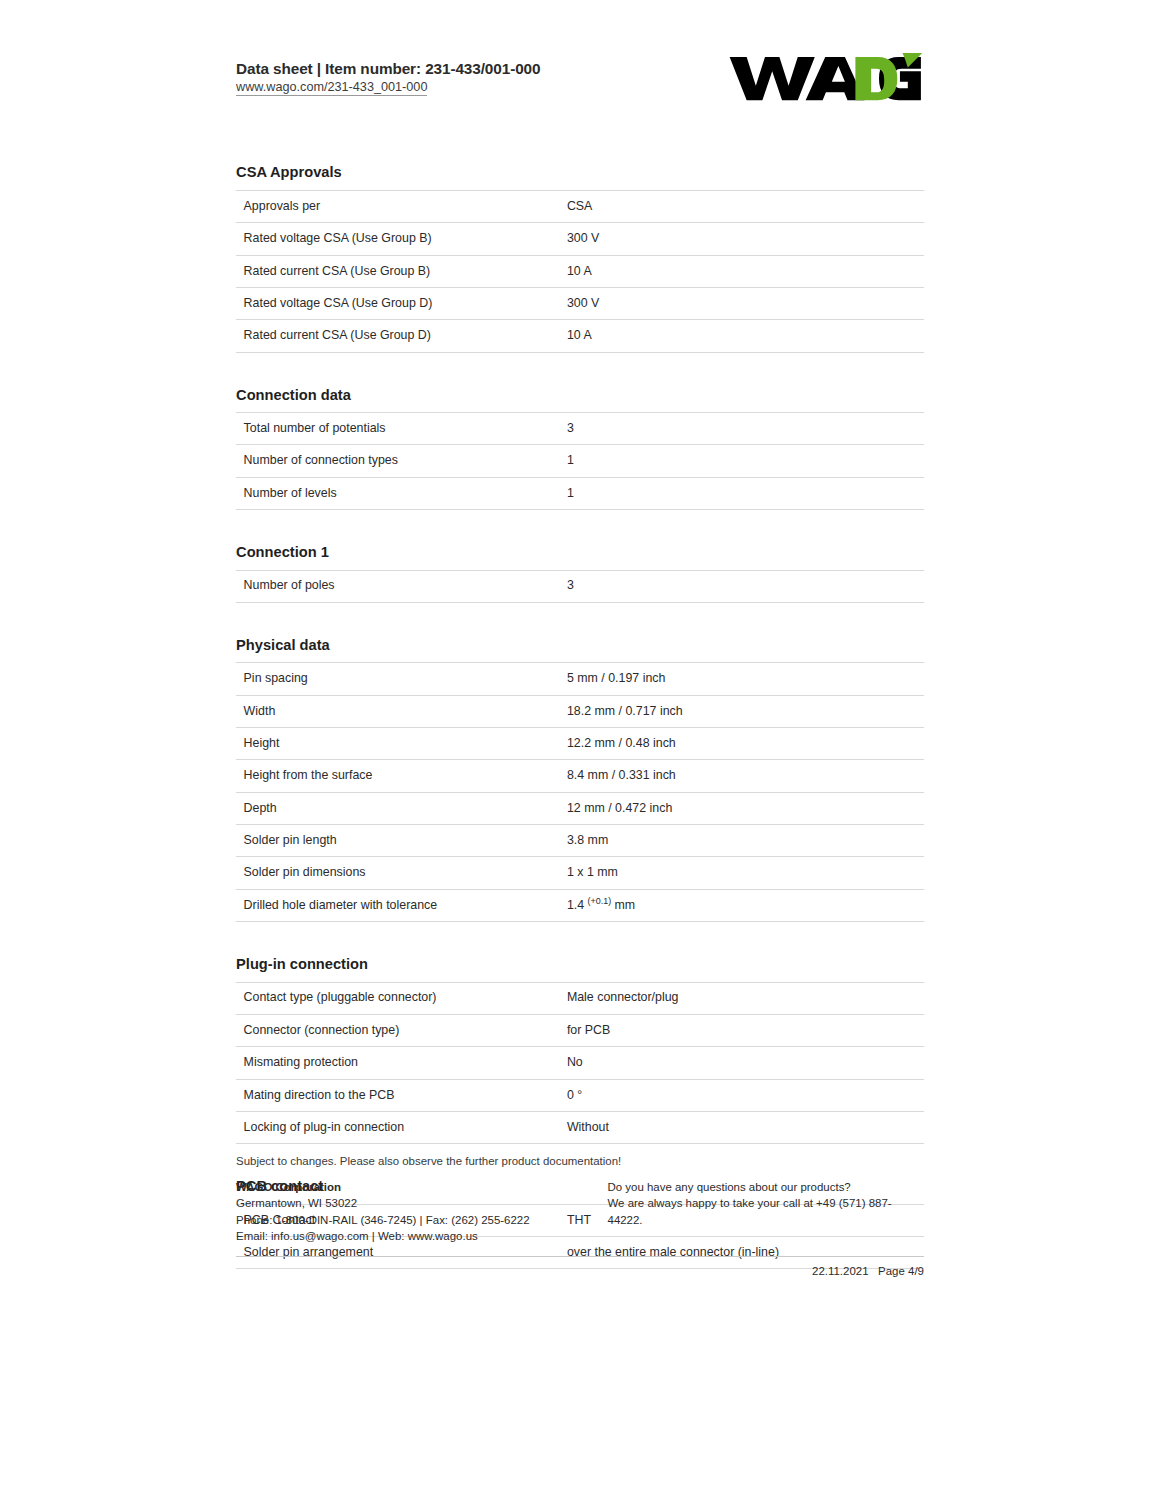Data sheet | Item number: 231-433/001-000
www.wago.com/231-433_001-000
CSA Approvals
| Approvals per | CSA |
| Rated voltage CSA (Use Group B) | 300 V |
| Rated current CSA (Use Group B) | 10 A |
| Rated voltage CSA (Use Group D) | 300 V |
| Rated current CSA (Use Group D) | 10 A |
Connection data
| Total number of potentials | 3 |
| Number of connection types | 1 |
| Number of levels | 1 |
Connection 1
| Number of poles | 3 |
Physical data
| Pin spacing | 5 mm / 0.197 inch |
| Width | 18.2 mm / 0.717 inch |
| Height | 12.2 mm / 0.48 inch |
| Height from the surface | 8.4 mm / 0.331 inch |
| Depth | 12 mm / 0.472 inch |
| Solder pin length | 3.8 mm |
| Solder pin dimensions | 1 x 1 mm |
| Drilled hole diameter with tolerance | 1.4 (+0.1) mm |
Plug-in connection
| Contact type (pluggable connector) | Male connector/plug |
| Connector (connection type) | for PCB |
| Mismating protection | No |
| Mating direction to the PCB | 0 ° |
| Locking of plug-in connection | Without |
PCB contact
| PCB Contact | THT |
| Solder pin arrangement | over the entire male connector (in-line) |
Subject to changes. Please also observe the further product documentation!
WAGO Corporation
Germantown, WI 53022
Phone: 1-800-DIN-RAIL (346-7245) | Fax: (262) 255-6222
Email: info.us@wago.com | Web: www.wago.us
Do you have any questions about our products?
We are always happy to take your call at +49 (571) 887-44222.
22.11.2021 Page 4/9